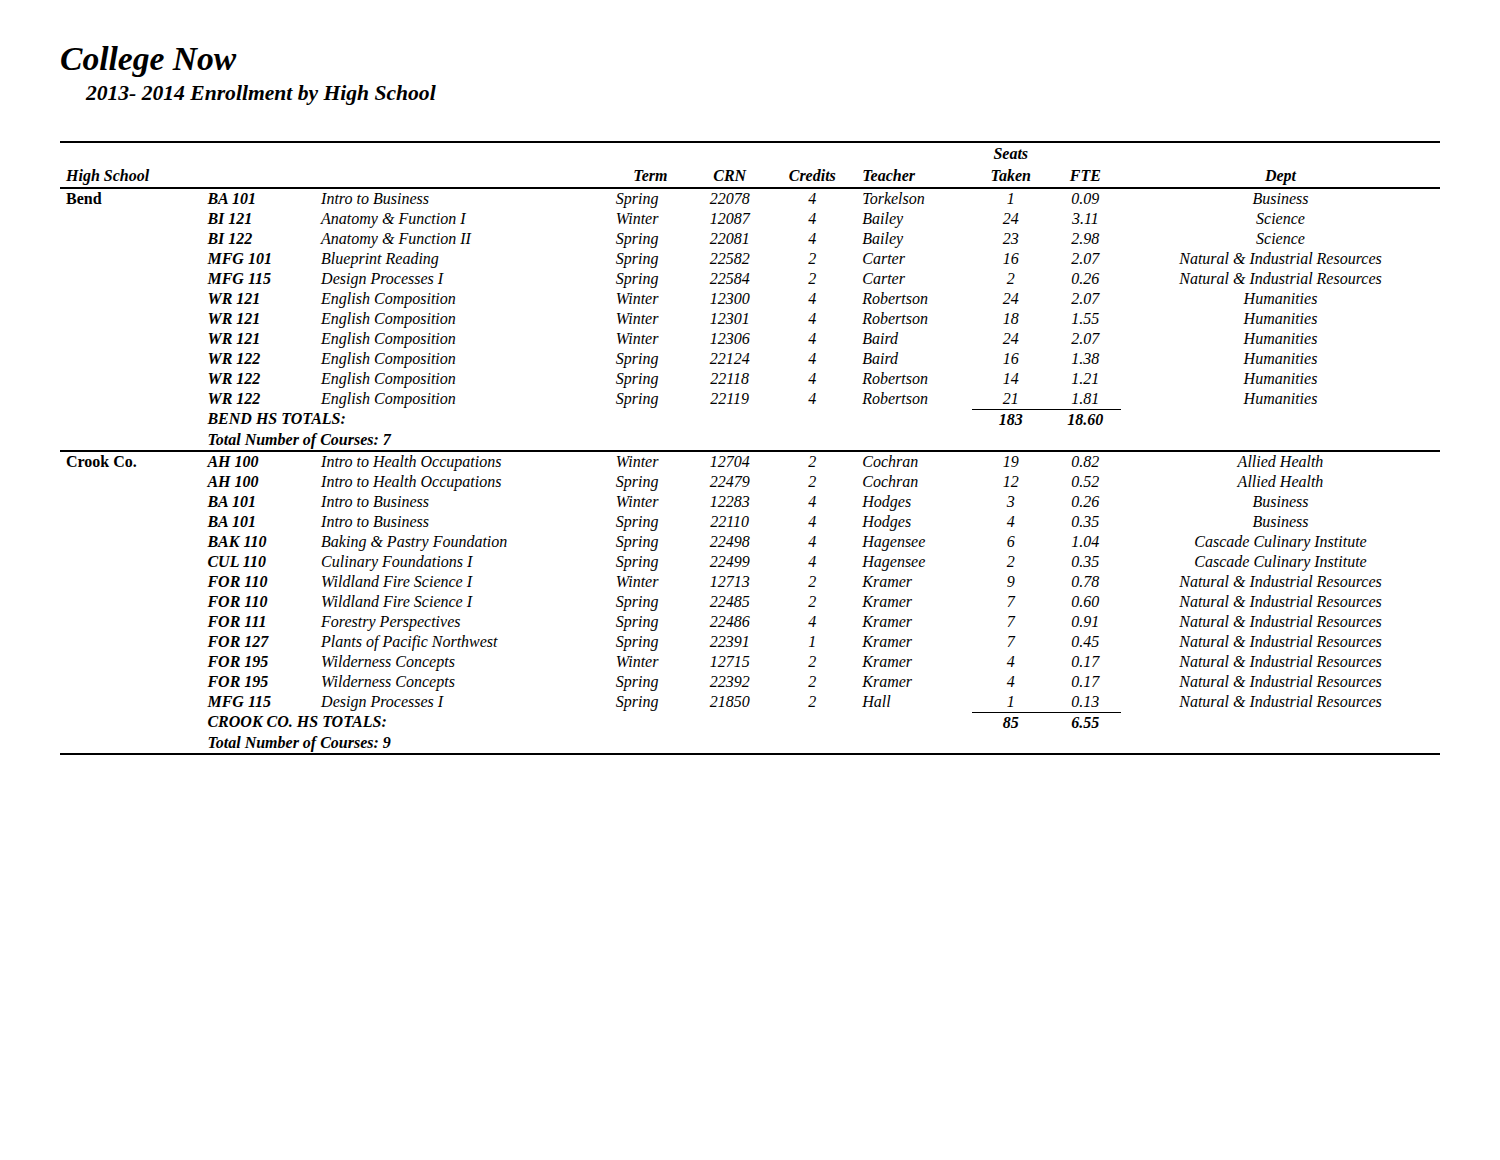College Now
2013- 2014 Enrollment by High School
| | | | | | Seats | | |
| --- | --- | --- | --- | --- | --- | --- | --- |
| High School | | | Term | CRN | Credits | Teacher | Taken | FTE | Dept |
| Bend | BA 101 | Intro to Business | Spring | 22078 | 4 | Torkelson | 1 | 0.09 | Business |
| | BI 121 | Anatomy & Function I | Winter | 12087 | 4 | Bailey | 24 | 3.11 | Science |
| | BI 122 | Anatomy & Function II | Spring | 22081 | 4 | Bailey | 23 | 2.98 | Science |
| | MFG 101 | Blueprint Reading | Spring | 22582 | 2 | Carter | 16 | 2.07 | Natural & Industrial Resources |
| | MFG 115 | Design Processes I | Spring | 22584 | 2 | Carter | 2 | 0.26 | Natural & Industrial Resources |
| | WR 121 | English Composition | Winter | 12300 | 4 | Robertson | 24 | 2.07 | Humanities |
| | WR 121 | English Composition | Winter | 12301 | 4 | Robertson | 18 | 1.55 | Humanities |
| | WR 121 | English Composition | Winter | 12306 | 4 | Baird | 24 | 2.07 | Humanities |
| | WR 122 | English Composition | Spring | 22124 | 4 | Baird | 16 | 1.38 | Humanities |
| | WR 122 | English Composition | Spring | 22118 | 4 | Robertson | 14 | 1.21 | Humanities |
| | WR 122 | English Composition | Spring | 22119 | 4 | Robertson | 21 | 1.81 | Humanities |
| | BEND HS TOTALS: | | | | | 183 | 18.60 | |
| | Total Number of Courses: 7 | | | | | | | |
| Crook Co. | AH 100 | Intro to Health Occupations | Winter | 12704 | 2 | Cochran | 19 | 0.82 | Allied Health |
| | AH 100 | Intro to Health Occupations | Spring | 22479 | 2 | Cochran | 12 | 0.52 | Allied Health |
| | BA 101 | Intro to Business | Winter | 12283 | 4 | Hodges | 3 | 0.26 | Business |
| | BA 101 | Intro to Business | Spring | 22110 | 4 | Hodges | 4 | 0.35 | Business |
| | BAK 110 | Baking & Pastry Foundation | Spring | 22498 | 4 | Hagensee | 6 | 1.04 | Cascade Culinary Institute |
| | CUL 110 | Culinary Foundations I | Spring | 22499 | 4 | Hagensee | 2 | 0.35 | Cascade Culinary Institute |
| | FOR 110 | Wildland Fire Science I | Winter | 12713 | 2 | Kramer | 9 | 0.78 | Natural & Industrial Resources |
| | FOR 110 | Wildland Fire Science I | Spring | 22485 | 2 | Kramer | 7 | 0.60 | Natural & Industrial Resources |
| | FOR 111 | Forestry Perspectives | Spring | 22486 | 4 | Kramer | 7 | 0.91 | Natural & Industrial Resources |
| | FOR 127 | Plants of Pacific Northwest | Spring | 22391 | 1 | Kramer | 7 | 0.45 | Natural & Industrial Resources |
| | FOR 195 | Wilderness Concepts | Winter | 12715 | 2 | Kramer | 4 | 0.17 | Natural & Industrial Resources |
| | FOR 195 | Wilderness Concepts | Spring | 22392 | 2 | Kramer | 4 | 0.17 | Natural & Industrial Resources |
| | MFG 115 | Design Processes I | Spring | 21850 | 2 | Hall | 1 | 0.13 | Natural & Industrial Resources |
| | CROOK CO. HS TOTALS: | | | | | 85 | 6.55 | |
| | Total Number of Courses: 9 | | | | | | | |